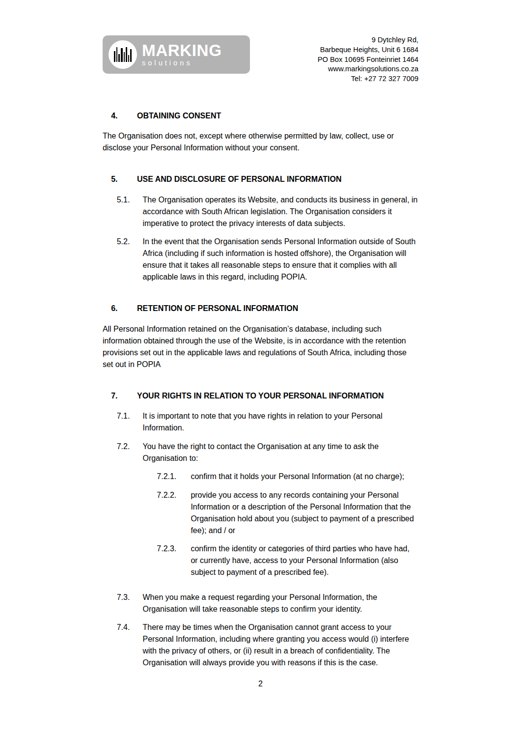MARKING solutions
9 Dytchley Rd,
Barbeque Heights, Unit 6 1684
PO Box 10695 Fonteinriet 1464
www.markingsolutions.co.za
Tel: +27 72 327 7009
4. OBTAINING CONSENT
The Organisation does not, except where otherwise permitted by law, collect, use or disclose your Personal Information without your consent.
5. USE AND DISCLOSURE OF PERSONAL INFORMATION
5.1. The Organisation operates its Website, and conducts its business in general, in accordance with South African legislation. The Organisation considers it imperative to protect the privacy interests of data subjects.
5.2. In the event that the Organisation sends Personal Information outside of South Africa (including if such information is hosted offshore), the Organisation will ensure that it takes all reasonable steps to ensure that it complies with all applicable laws in this regard, including POPIA.
6. RETENTION OF PERSONAL INFORMATION
All Personal Information retained on the Organisation’s database, including such information obtained through the use of the Website, is in accordance with the retention provisions set out in the applicable laws and regulations of South Africa, including those set out in POPIA
7. YOUR RIGHTS IN RELATION TO YOUR PERSONAL INFORMATION
7.1. It is important to note that you have rights in relation to your Personal Information.
7.2. You have the right to contact the Organisation at any time to ask the Organisation to:
7.2.1. confirm that it holds your Personal Information (at no charge);
7.2.2. provide you access to any records containing your Personal Information or a description of the Personal Information that the Organisation hold about you (subject to payment of a prescribed fee); and / or
7.2.3. confirm the identity or categories of third parties who have had, or currently have, access to your Personal Information (also subject to payment of a prescribed fee).
7.3. When you make a request regarding your Personal Information, the Organisation will take reasonable steps to confirm your identity.
7.4. There may be times when the Organisation cannot grant access to your Personal Information, including where granting you access would (i) interfere with the privacy of others, or (ii) result in a breach of confidentiality. The Organisation will always provide you with reasons if this is the case.
2